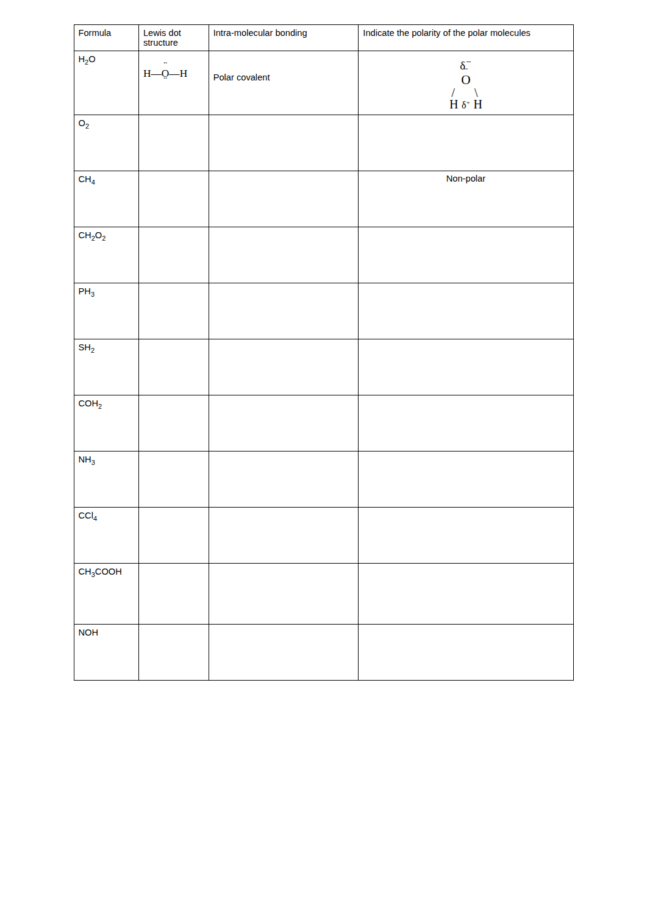| Formula | Lewis dot structure | Intra-molecular bonding | Indicate the polarity of the polar molecules |
| --- | --- | --- | --- |
| H 2 O | H— O —H | Polar covalent | δ − O /\ H δ + H |
| O 2 | | | |
| CH 4 | | | Non-polar |
| CH 2 O 2 | | | |
| PH 3 | | | |
| SH 2 | | | |
| COH 2 | | | |
| NH 3 | | | |
| CCl 4 | | | |
| CH 3 COOH | | | |
| NOH | | | |